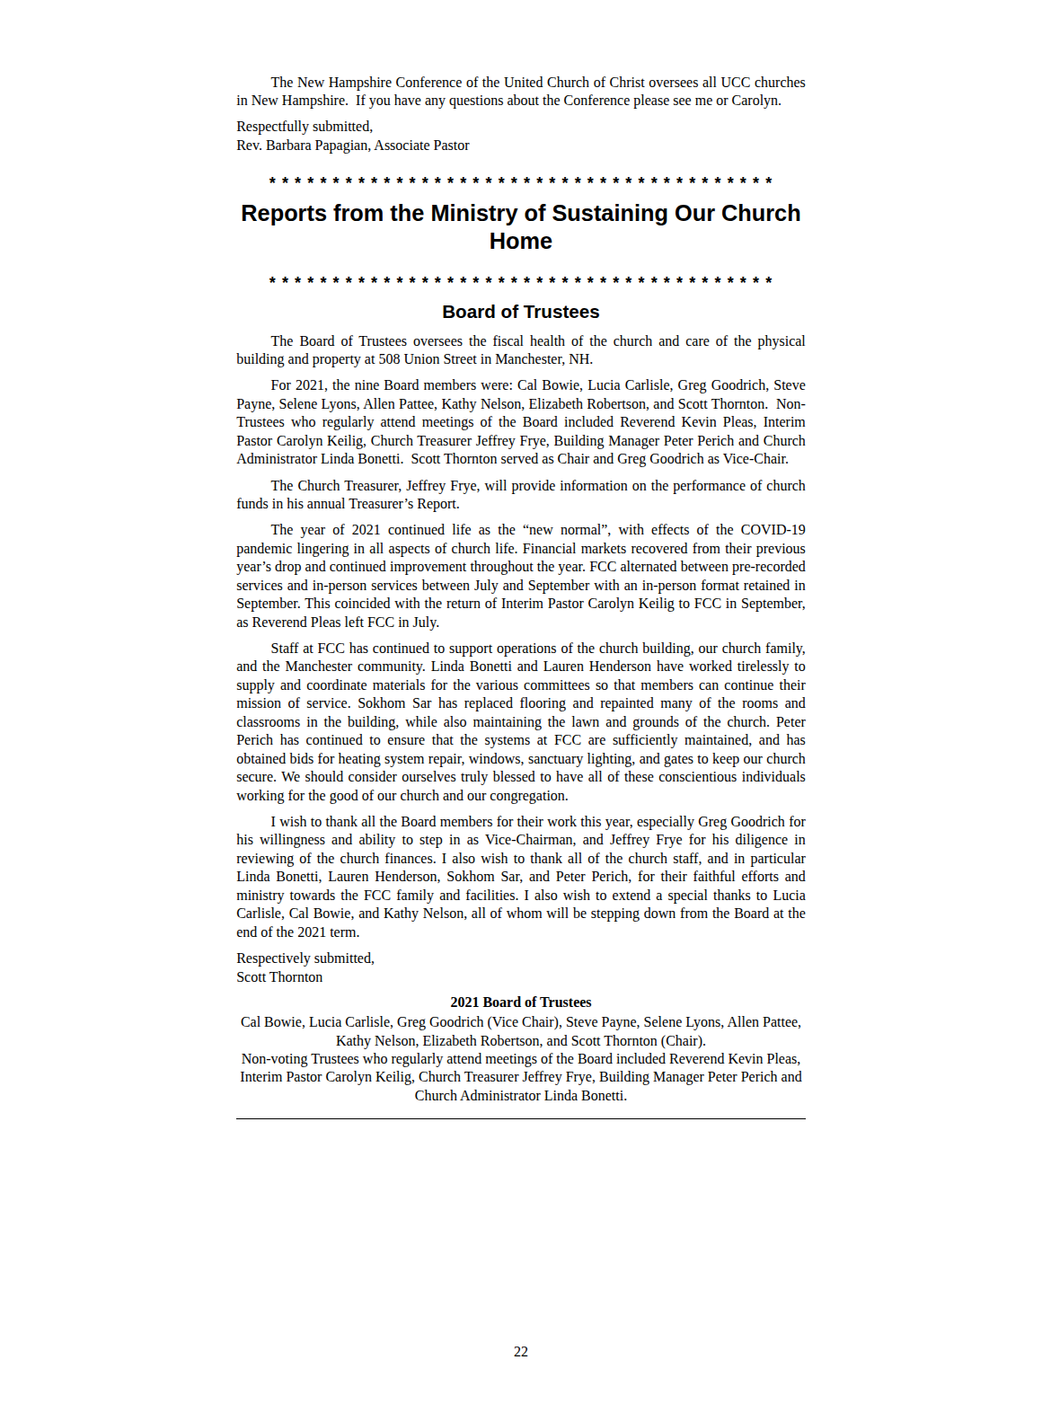The New Hampshire Conference of the United Church of Christ oversees all UCC churches in New Hampshire. If you have any questions about the Conference please see me or Carolyn.
Respectfully submitted,
Rev. Barbara Papagian, Associate Pastor
* * * * * * * * * * * * * * * * * * * * * * * * * * * * * * * * * * * * * * * *
Reports from the Ministry of Sustaining Our Church Home
* * * * * * * * * * * * * * * * * * * * * * * * * * * * * * * * * * * * * * * *
Board of Trustees
The Board of Trustees oversees the fiscal health of the church and care of the physical building and property at 508 Union Street in Manchester, NH.
For 2021, the nine Board members were: Cal Bowie, Lucia Carlisle, Greg Goodrich, Steve Payne, Selene Lyons, Allen Pattee, Kathy Nelson, Elizabeth Robertson, and Scott Thornton. Non-Trustees who regularly attend meetings of the Board included Reverend Kevin Pleas, Interim Pastor Carolyn Keilig, Church Treasurer Jeffrey Frye, Building Manager Peter Perich and Church Administrator Linda Bonetti. Scott Thornton served as Chair and Greg Goodrich as Vice-Chair.
The Church Treasurer, Jeffrey Frye, will provide information on the performance of church funds in his annual Treasurer’s Report.
The year of 2021 continued life as the “new normal”, with effects of the COVID-19 pandemic lingering in all aspects of church life. Financial markets recovered from their previous year’s drop and continued improvement throughout the year. FCC alternated between pre-recorded services and in-person services between July and September with an in-person format retained in September. This coincided with the return of Interim Pastor Carolyn Keilig to FCC in September, as Reverend Pleas left FCC in July.
Staff at FCC has continued to support operations of the church building, our church family, and the Manchester community. Linda Bonetti and Lauren Henderson have worked tirelessly to supply and coordinate materials for the various committees so that members can continue their mission of service. Sokhom Sar has replaced flooring and repainted many of the rooms and classrooms in the building, while also maintaining the lawn and grounds of the church. Peter Perich has continued to ensure that the systems at FCC are sufficiently maintained, and has obtained bids for heating system repair, windows, sanctuary lighting, and gates to keep our church secure. We should consider ourselves truly blessed to have all of these conscientious individuals working for the good of our church and our congregation.
I wish to thank all the Board members for their work this year, especially Greg Goodrich for his willingness and ability to step in as Vice-Chairman, and Jeffrey Frye for his diligence in reviewing of the church finances. I also wish to thank all of the church staff, and in particular Linda Bonetti, Lauren Henderson, Sokhom Sar, and Peter Perich, for their faithful efforts and ministry towards the FCC family and facilities. I also wish to extend a special thanks to Lucia Carlisle, Cal Bowie, and Kathy Nelson, all of whom will be stepping down from the Board at the end of the 2021 term.
Respectively submitted,
Scott Thornton
2021 Board of Trustees
Cal Bowie, Lucia Carlisle, Greg Goodrich (Vice Chair), Steve Payne, Selene Lyons, Allen Pattee, Kathy Nelson, Elizabeth Robertson, and Scott Thornton (Chair).
Non-voting Trustees who regularly attend meetings of the Board included Reverend Kevin Pleas, Interim Pastor Carolyn Keilig, Church Treasurer Jeffrey Frye, Building Manager Peter Perich and Church Administrator Linda Bonetti.
22